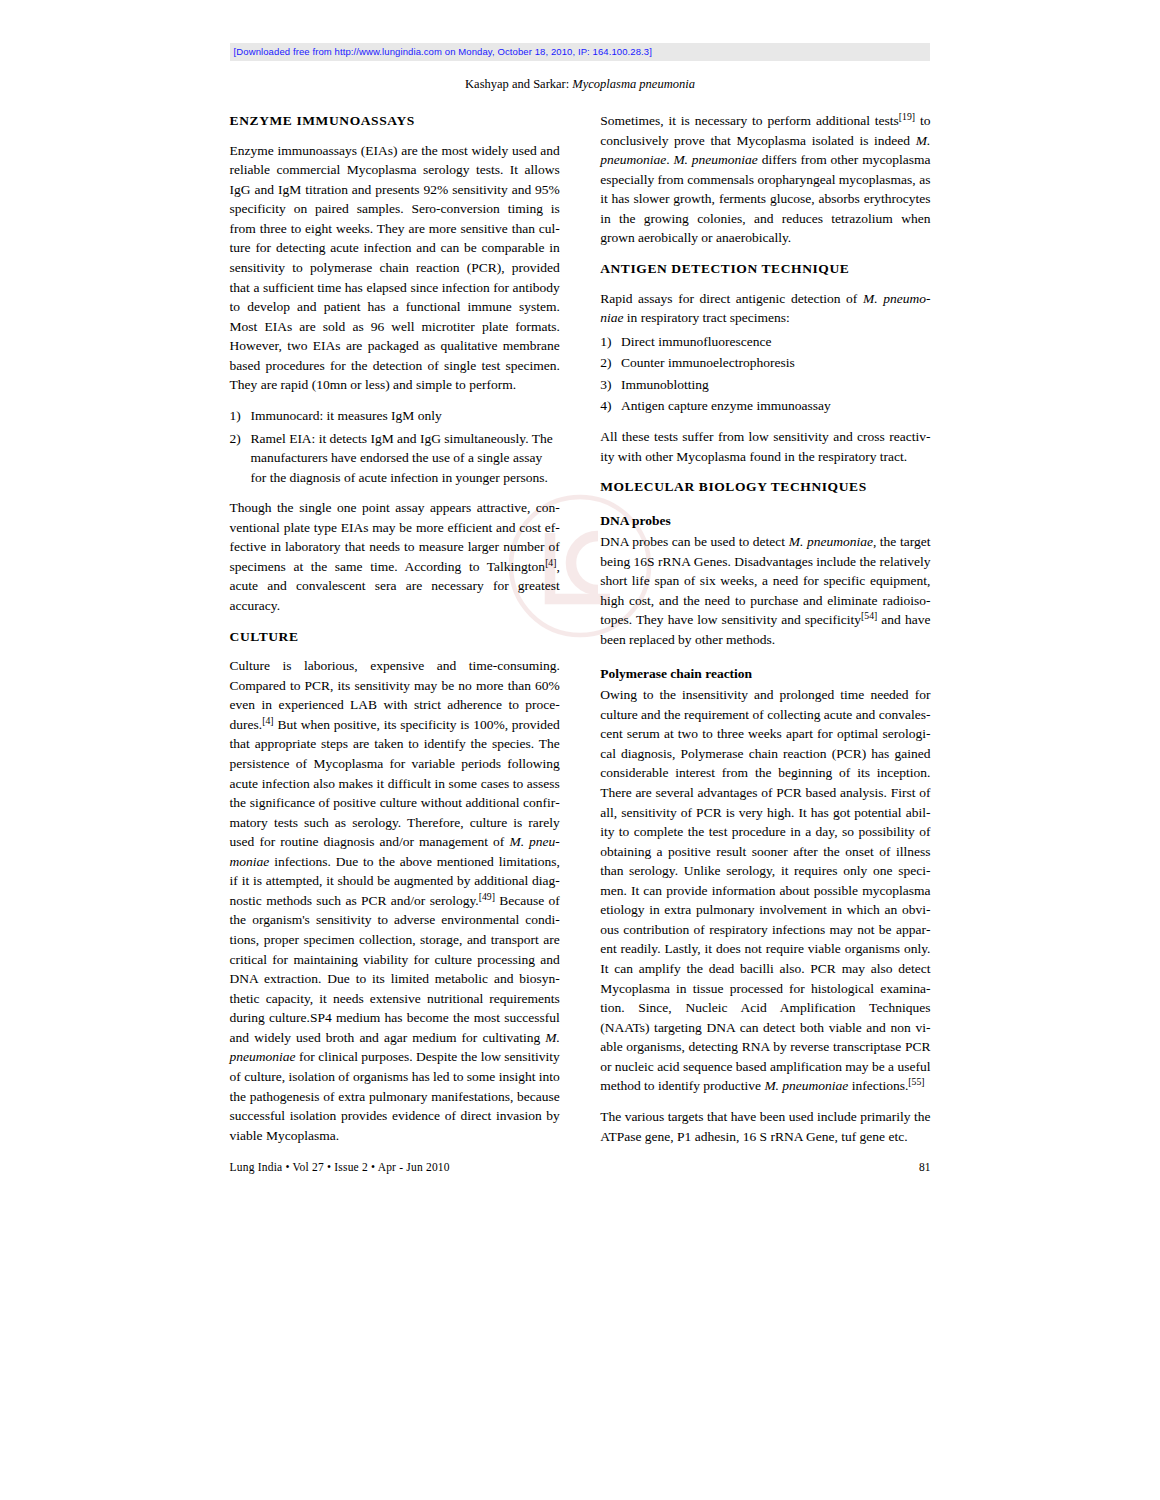[Downloaded free from http://www.lungindia.com on Monday, October 18, 2010, IP: 164.100.28.3]
Kashyap and Sarkar: Mycoplasma pneumonia
ENZYME IMMUNOASSAYS
Enzyme immunoassays (EIAs) are the most widely used and reliable commercial Mycoplasma serology tests. It allows IgG and IgM titration and presents 92% sensitivity and 95% specificity on paired samples. Sero-conversion timing is from three to eight weeks. They are more sensitive than culture for detecting acute infection and can be comparable in sensitivity to polymerase chain reaction (PCR), provided that a sufficient time has elapsed since infection for antibody to develop and patient has a functional immune system. Most EIAs are sold as 96 well microtiter plate formats. However, two EIAs are packaged as qualitative membrane based procedures for the detection of single test specimen. They are rapid (10mn or less) and simple to perform.
Immunocard: it measures IgM only
Ramel EIA: it detects IgM and IgG simultaneously. The manufacturers have endorsed the use of a single assay for the diagnosis of acute infection in younger persons.
Though the single one point assay appears attractive, conventional plate type EIAs may be more efficient and cost effective in laboratory that needs to measure larger number of specimens at the same time. According to Talkington[4], acute and convalescent sera are necessary for greatest accuracy.
CULTURE
Culture is laborious, expensive and time-consuming. Compared to PCR, its sensitivity may be no more than 60% even in experienced LAB with strict adherence to procedures.[4] But when positive, its specificity is 100%, provided that appropriate steps are taken to identify the species. The persistence of Mycoplasma for variable periods following acute infection also makes it difficult in some cases to assess the significance of positive culture without additional confirmatory tests such as serology. Therefore, culture is rarely used for routine diagnosis and/or management of M. pneumoniae infections. Due to the above mentioned limitations, if it is attempted, it should be augmented by additional diagnostic methods such as PCR and/or serology.[49] Because of the organism's sensitivity to adverse environmental conditions, proper specimen collection, storage, and transport are critical for maintaining viability for culture processing and DNA extraction. Due to its limited metabolic and biosynthetic capacity, it needs extensive nutritional requirements during culture.SP4 medium has become the most successful and widely used broth and agar medium for cultivating M. pneumoniae for clinical purposes. Despite the low sensitivity of culture, isolation of organisms has led to some insight into the pathogenesis of extra pulmonary manifestations, because successful isolation provides evidence of direct invasion by viable Mycoplasma.
Sometimes, it is necessary to perform additional tests[19] to conclusively prove that Mycoplasma isolated is indeed M. pneumoniae. M. pneumoniae differs from other mycoplasma especially from commensals oropharyngeal mycoplasmas, as it has slower growth, ferments glucose, absorbs erythrocytes in the growing colonies, and reduces tetrazolium when grown aerobically or anaerobically.
ANTIGEN DETECTION TECHNIQUE
Rapid assays for direct antigenic detection of M. pneumoniae in respiratory tract specimens:
Direct immunofluorescence
Counter immunoelectrophoresis
Immunoblotting
Antigen capture enzyme immunoassay
All these tests suffer from low sensitivity and cross reactivity with other Mycoplasma found in the respiratory tract.
MOLECULAR BIOLOGY TECHNIQUES
DNA probes
DNA probes can be used to detect M. pneumoniae, the target being 16S rRNA Genes. Disadvantages include the relatively short life span of six weeks, a need for specific equipment, high cost, and the need to purchase and eliminate radioisotopes. They have low sensitivity and specificity[54] and have been replaced by other methods.
Polymerase chain reaction
Owing to the insensitivity and prolonged time needed for culture and the requirement of collecting acute and convalescent serum at two to three weeks apart for optimal serological diagnosis, Polymerase chain reaction (PCR) has gained considerable interest from the beginning of its inception. There are several advantages of PCR based analysis. First of all, sensitivity of PCR is very high. It has got potential ability to complete the test procedure in a day, so possibility of obtaining a positive result sooner after the onset of illness than serology. Unlike serology, it requires only one specimen. It can provide information about possible mycoplasma etiology in extra pulmonary involvement in which an obvious contribution of respiratory infections may not be apparent readily. Lastly, it does not require viable organisms only. It can amplify the dead bacilli also. PCR may also detect Mycoplasma in tissue processed for histological examination. Since, Nucleic Acid Amplification Techniques (NAATs) targeting DNA can detect both viable and non viable organisms, detecting RNA by reverse transcriptase PCR or nucleic acid sequence based amplification may be a useful method to identify productive M. pneumoniae infections.[55]
The various targets that have been used include primarily the ATPase gene, P1 adhesin, 16 S rRNA Gene, tuf gene etc.
Lung India • Vol 27 • Issue 2 • Apr - Jun 2010
81